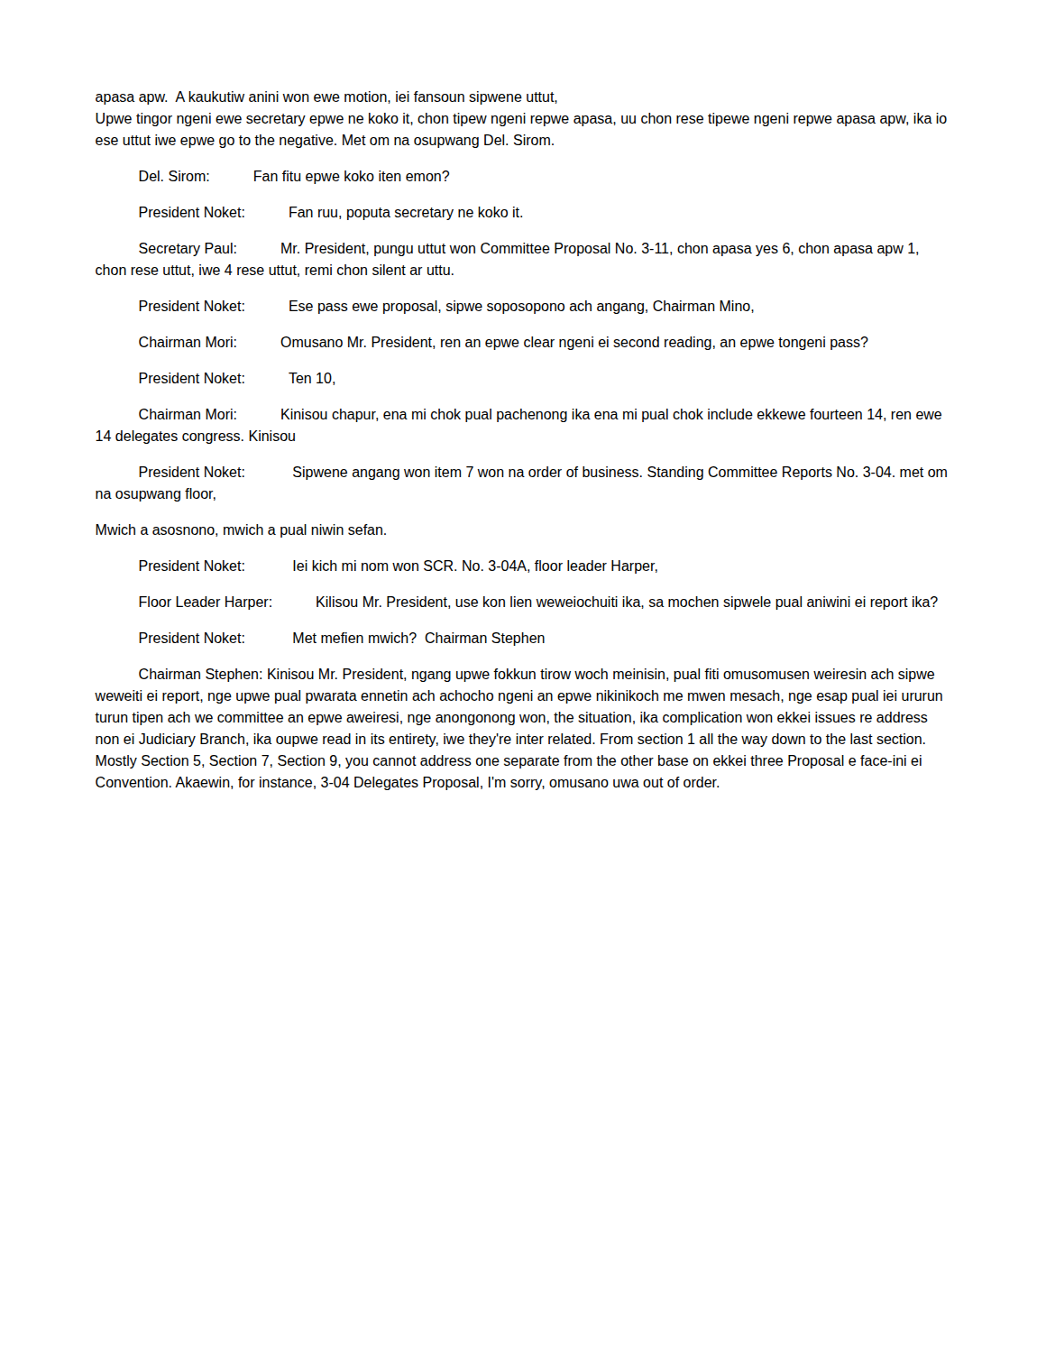apasa apw. A kaukutiw anini won ewe motion, iei fansoun sipwene uttut,
Upwe tingor ngeni ewe secretary epwe ne koko it, chon tipew ngeni repwe apasa, uu chon rese tipewe ngeni repwe apasa apw, ika io ese uttut iwe epwe go to the negative. Met om na osupwang Del. Sirom.
Del. Sirom: Fan fitu epwe koko iten emon?
President Noket: Fan ruu, poputa secretary ne koko it.
Secretary Paul: Mr. President, pungu uttut won Committee Proposal No. 3-11, chon apasa yes 6, chon apasa apw 1, chon rese uttut, iwe 4 rese uttut, remi chon silent ar uttu.
President Noket: Ese pass ewe proposal, sipwe soposopono ach angang, Chairman Mino,
Chairman Mori: Omusano Mr. President, ren an epwe clear ngeni ei second reading, an epwe tongeni pass?
President Noket: Ten 10,
Chairman Mori: Kinisou chapur, ena mi chok pual pachenong ika ena mi pual chok include ekkewe fourteen 14, ren ewe 14 delegates congress. Kinisou
President Noket: Sipwene angang won item 7 won na order of business. Standing Committee Reports No. 3-04. met om na osupwang floor,
Mwich a asosnono, mwich a pual niwin sefan.
President Noket: Iei kich mi nom won SCR. No. 3-04A, floor leader Harper,
Floor Leader Harper: Kilisou Mr. President, use kon lien weweiochuiti ika, sa mochen sipwele pual aniwini ei report ika?
President Noket: Met mefien mwich? Chairman Stephen
Chairman Stephen: Kinisou Mr. President, ngang upwe fokkun tirow woch meinisin, pual fiti omusomusen weiresin ach sipwe weweiti ei report, nge upwe pual pwarata ennetin ach achocho ngeni an epwe nikinikoch me mwen mesach, nge esap pual iei ururun turun tipen ach we committee an epwe aweiresi, nge anongonong won, the situation, ika complication won ekkei issues re address non ei Judiciary Branch, ika oupwe read in its entirety, iwe they're inter related. From section 1 all the way down to the last section. Mostly Section 5, Section 7, Section 9, you cannot address one separate from the other base on ekkei three Proposal e face-ini ei Convention. Akaewin, for instance, 3-04 Delegates Proposal, I'm sorry, omusano uwa out of order.